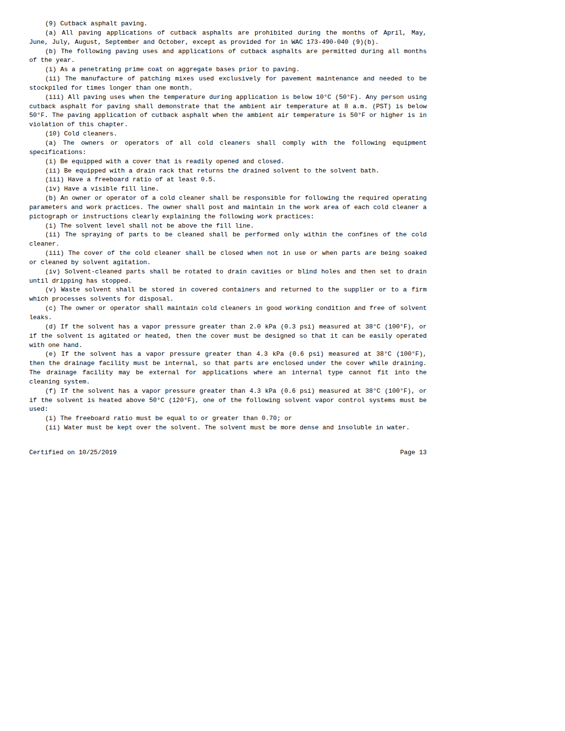(9) Cutback asphalt paving.
(a) All paving applications of cutback asphalts are prohibited during the months of April, May, June, July, August, September and October, except as provided for in WAC 173-490-040 (9)(b).
(b) The following paving uses and applications of cutback asphalts are permitted during all months of the year.
(i) As a penetrating prime coat on aggregate bases prior to paving.
(ii) The manufacture of patching mixes used exclusively for pavement maintenance and needed to be stockpiled for times longer than one month.
(iii) All paving uses when the temperature during application is below 10°C (50°F). Any person using cutback asphalt for paving shall demonstrate that the ambient air temperature at 8 a.m. (PST) is below 50°F. The paving application of cutback asphalt when the ambient air temperature is 50°F or higher is in violation of this chapter.
(10) Cold cleaners.
(a) The owners or operators of all cold cleaners shall comply with the following equipment specifications:
(i) Be equipped with a cover that is readily opened and closed.
(ii) Be equipped with a drain rack that returns the drained solvent to the solvent bath.
(iii) Have a freeboard ratio of at least 0.5.
(iv) Have a visible fill line.
(b) An owner or operator of a cold cleaner shall be responsible for following the required operating parameters and work practices. The owner shall post and maintain in the work area of each cold cleaner a pictograph or instructions clearly explaining the following work practices:
(i) The solvent level shall not be above the fill line.
(ii) The spraying of parts to be cleaned shall be performed only within the confines of the cold cleaner.
(iii) The cover of the cold cleaner shall be closed when not in use or when parts are being soaked or cleaned by solvent agitation.
(iv) Solvent-cleaned parts shall be rotated to drain cavities or blind holes and then set to drain until dripping has stopped.
(v) Waste solvent shall be stored in covered containers and returned to the supplier or to a firm which processes solvents for disposal.
(c) The owner or operator shall maintain cold cleaners in good working condition and free of solvent leaks.
(d) If the solvent has a vapor pressure greater than 2.0 kPa (0.3 psi) measured at 38°C (100°F), or if the solvent is agitated or heated, then the cover must be designed so that it can be easily operated with one hand.
(e) If the solvent has a vapor pressure greater than 4.3 kPa (0.6 psi) measured at 38°C (100°F), then the drainage facility must be internal, so that parts are enclosed under the cover while draining. The drainage facility may be external for applications where an internal type cannot fit into the cleaning system.
(f) If the solvent has a vapor pressure greater than 4.3 kPa (0.6 psi) measured at 38°C (100°F), or if the solvent is heated above 50°C (120°F), one of the following solvent vapor control systems must be used:
(i) The freeboard ratio must be equal to or greater than 0.70; or
(ii) Water must be kept over the solvent. The solvent must be more dense and insoluble in water.
Certified on 10/25/2019 Page 13